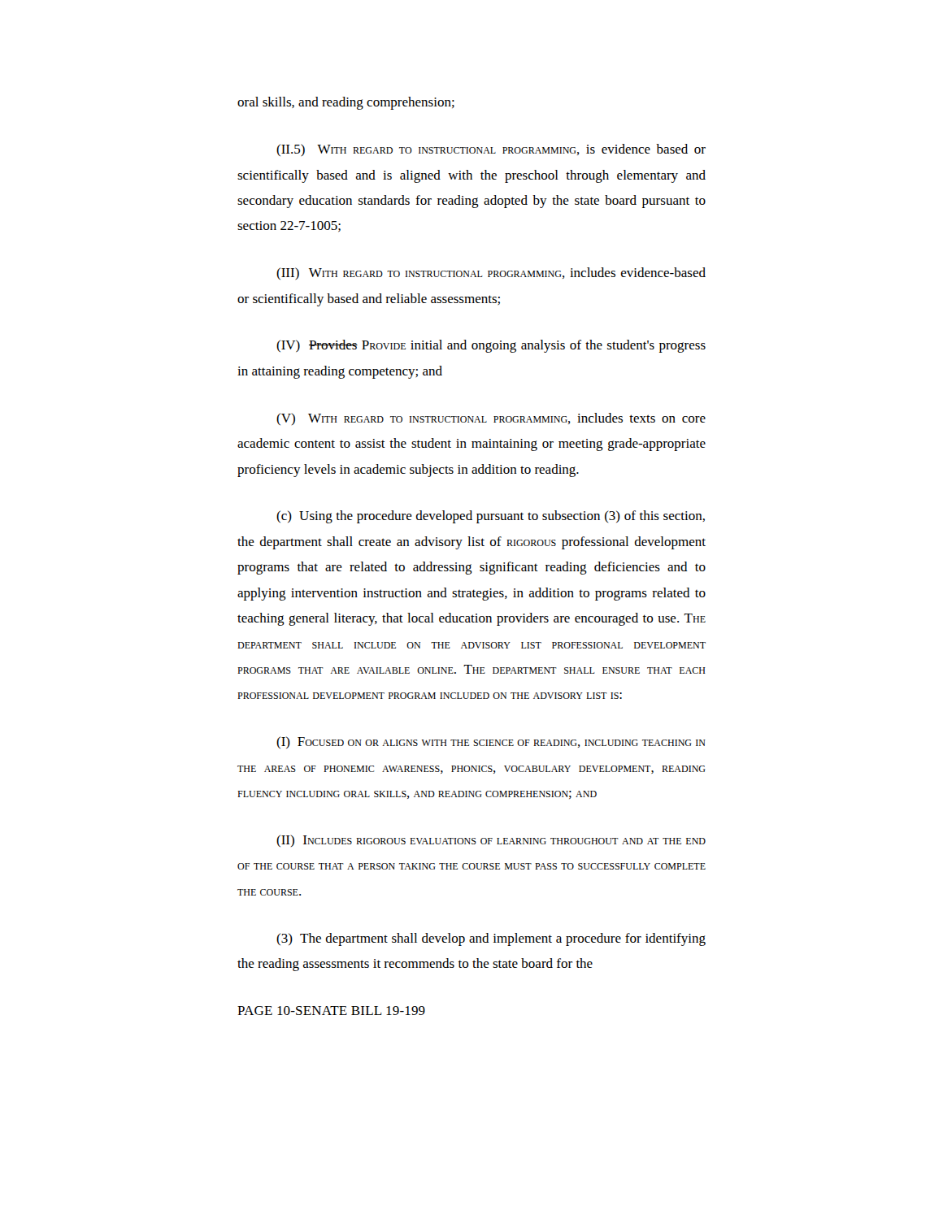oral skills, and reading comprehension;
(II.5) With regard to instructional programming, is evidence based or scientifically based and is aligned with the preschool through elementary and secondary education standards for reading adopted by the state board pursuant to section 22-7-1005;
(III) With regard to instructional programming, includes evidence-based or scientifically based and reliable assessments;
(IV) Provides Provide initial and ongoing analysis of the student's progress in attaining reading competency; and
(V) With regard to instructional programming, includes texts on core academic content to assist the student in maintaining or meeting grade-appropriate proficiency levels in academic subjects in addition to reading.
(c) Using the procedure developed pursuant to subsection (3) of this section, the department shall create an advisory list of rigorous professional development programs that are related to addressing significant reading deficiencies and to applying intervention instruction and strategies, in addition to programs related to teaching general literacy, that local education providers are encouraged to use. The department shall include on the advisory list professional development programs that are available online. The department shall ensure that each professional development program included on the advisory list is:
(I) Focused on or aligns with the science of reading, including teaching in the areas of phonemic awareness, phonics, vocabulary development, reading fluency including oral skills, and reading comprehension; and
(II) Includes rigorous evaluations of learning throughout and at the end of the course that a person taking the course must pass to successfully complete the course.
(3) The department shall develop and implement a procedure for identifying the reading assessments it recommends to the state board for the
PAGE 10-SENATE BILL 19-199